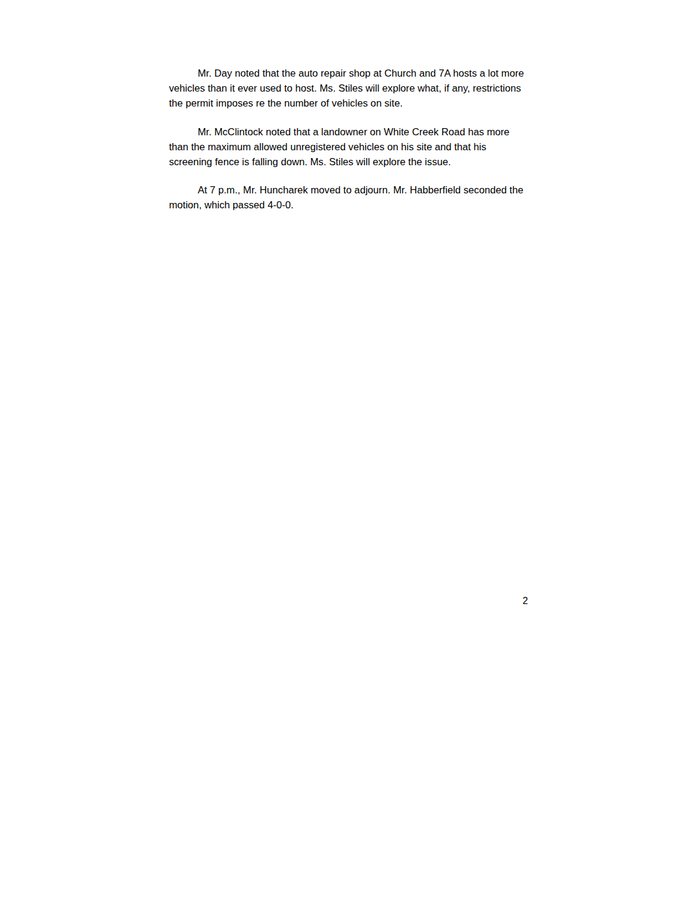Mr. Day noted that the auto repair shop at Church and 7A hosts a lot more vehicles than it ever used to host. Ms. Stiles will explore what, if any, restrictions the permit imposes re the number of vehicles on site.
Mr. McClintock noted that a landowner on White Creek Road has more than the maximum allowed unregistered vehicles on his site and that his screening fence is falling down. Ms. Stiles will explore the issue.
At 7 p.m., Mr. Huncharek moved to adjourn. Mr. Habberfield seconded the motion, which passed 4-0-0.
2